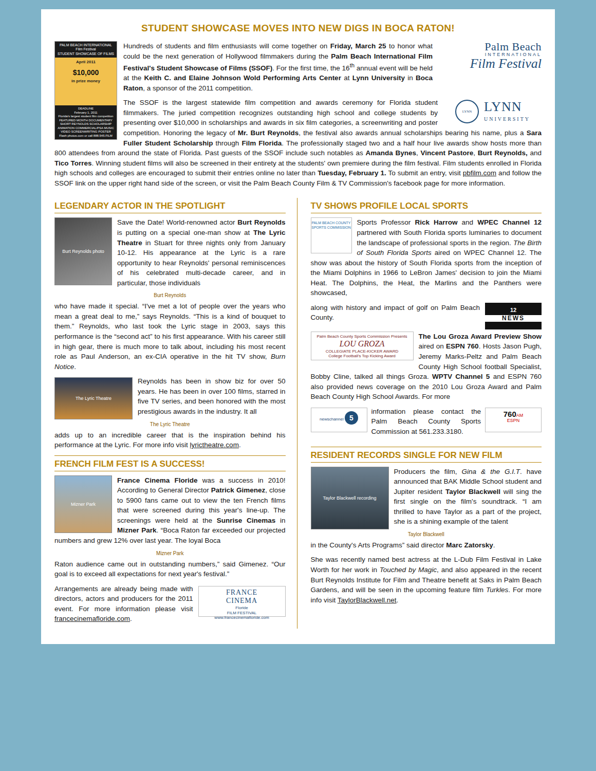Student Showcase Moves into New Digs in Boca Raton!
PALM BEACH INTERNATIONAL
Film Festival
STUDENT SHOWCASE OF FILMS
April 2011
$10,000
in prize money
DEADLINE
February 1, 2011
Florida's largest student film competition
FEATURED MONTH DOCUMENTARY SHORT REYNOLDS SCHOLARSHIP
ANIMATION COMMERCIAL/PSA MUSIC VIDEO SCREENWRITING POSTER
Flash photos.com or call 888.545.FILM
Palm Beach
INTERNATIONAL
Film Festival
Hundreds of students and film enthusiasts will come together on Friday, March 25 to honor what could be the next generation of Hollywood filmmakers during the Palm Beach International Film Festival's Student Showcase of Films (SSOF). For the first time, the 16th annual event will be held at the Keith C. and Elaine Johnson Wold Performing Arts Center at Lynn University in Boca Raton, a sponsor of the 2011 competition.
LYNN LYNN
UNIVERSITY
The SSOF is the largest statewide film competition and awards ceremony for Florida student filmmakers. The juried competition recognizes outstanding high school and college students by presenting over $10,000 in scholarships and awards in six film categories, a screenwriting and poster competition. Honoring the legacy of Mr. Burt Reynolds, the festival also awards annual scholarships bearing his name, plus a Sara Fuller Student Scholarship through Film Florida. The professionally staged two and a half hour live awards show hosts more than 800 attendees from around the state of Florida. Past guests of the SSOF include such notables as Amanda Bynes, Vincent Pastore, Burt Reynolds, and Tico Torres. Winning student films will also be screened in their entirety at the students' own premiere during the film festival. Film students enrolled in Florida high schools and colleges are encouraged to submit their entries online no later than Tuesday, February 1. To submit an entry, visit pbfilm.com and follow the SSOF link on the upper right hand side of the screen, or visit the Palm Beach County Film & TV Commission's facebook page for more information.
Legendary Actor in the Spotlight
Burt Reynolds photo
Save the Date! World-renowned actor Burt Reynolds is putting on a special one-man show at The Lyric Theatre in Stuart for three nights only from January 10-12. His appearance at the Lyric is a rare opportunity to hear Reynolds' personal reminiscences of his celebrated multi-decade career, and in particular, those individuals
Burt Reynolds
who have made it special. “I've met a lot of people over the years who mean a great deal to me,” says Reynolds. “This is a kind of bouquet to them.” Reynolds, who last took the Lyric stage in 2003, says this performance is the “second act” to his first appearance. With his career still in high gear, there is much more to talk about, including his most recent role as Paul Anderson, an ex-CIA operative in the hit TV show, Burn Notice.
The Lyric Theatre
Reynolds has been in show biz for over 50 years. He has been in over 100 films, starred in five TV series, and been honored with the most prestigious awards in the industry. It all
The Lyric Theatre
adds up to an incredible career that is the inspiration behind his performance at the Lyric. For more info visit lyrictheatre.com.
French Film Fest is a Success!
Mizner Park
France Cinema Floride was a success in 2010! According to General Director Patrick Gimenez, close to 5900 fans came out to view the ten French films that were screened during this year's line-up. The screenings were held at the Sunrise Cinemas in Mizner Park. “Boca Raton far exceeded our projected numbers and grew 12% over last year. The loyal Boca
Mizner Park
Raton audience came out in outstanding numbers,” said Gimenez. “Our goal is to exceed all expectations for next year's festival.”
FRANCE
CINEMA
Floride
FILM FESTIVAL
www.francecinemafloride.com
Arrangements are already being made with directors, actors and producers for the 2011 event. For more information please visit francecinemafloride.com.
TV Shows Profile Local Sports
PALM BEACH COUNTY
SPORTS COMMISSION
Sports Professor Rick Harrow and WPEC Channel 12 partnered with South Florida sports luminaries to document the landscape of professional sports in the region. The Birth of South Florida Sports aired on WPEC Channel 12. The show was about the history of South Florida sports from the inception of the Miami Dolphins in 1966 to LeBron James' decision to join the Miami Heat. The Dolphins, the Heat, the Marlins and the Panthers were showcased,
12
NEWS
along with history and impact of golf on Palm Beach County.
Palm Beach County Sports Commission Presents
LOU GROZA
COLLEGIATE PLACE-KICKER AWARD
College Football's Top Kicking Award
The Lou Groza Award Preview Show aired on ESPN 760. Hosts Jason Pugh, Jeremy Marks-Peltz and Palm Beach County High School football Specialist, Bobby Cline, talked all things Groza. WPTV Channel 5 and ESPN 760 also provided news coverage on the 2010 Lou Groza Award and Palm Beach County High School Awards. For more
newschannel
5
760 AM
ESPN
information please contact the Palm Beach County Sports Commission at 561.233.3180.
Resident Records Single for New Film
Taylor Blackwell recording
Producers the film, Gina & the G.I.T. have announced that BAK Middle School student and Jupiter resident Taylor Blackwell will sing the first single on the film's soundtrack. “I am thrilled to have Taylor as a part of the project, she is a shining example of the talent
Taylor Blackwell
in the County's Arts Programs” said director Marc Zatorsky.
She was recently named best actress at the L-Dub Film Festival in Lake Worth for her work in Touched by Magic, and also appeared in the recent Burt Reynolds Institute for Film and Theatre benefit at Saks in Palm Beach Gardens, and will be seen in the upcoming feature film Turkles. For more info visit TaylorBlackwell.net.